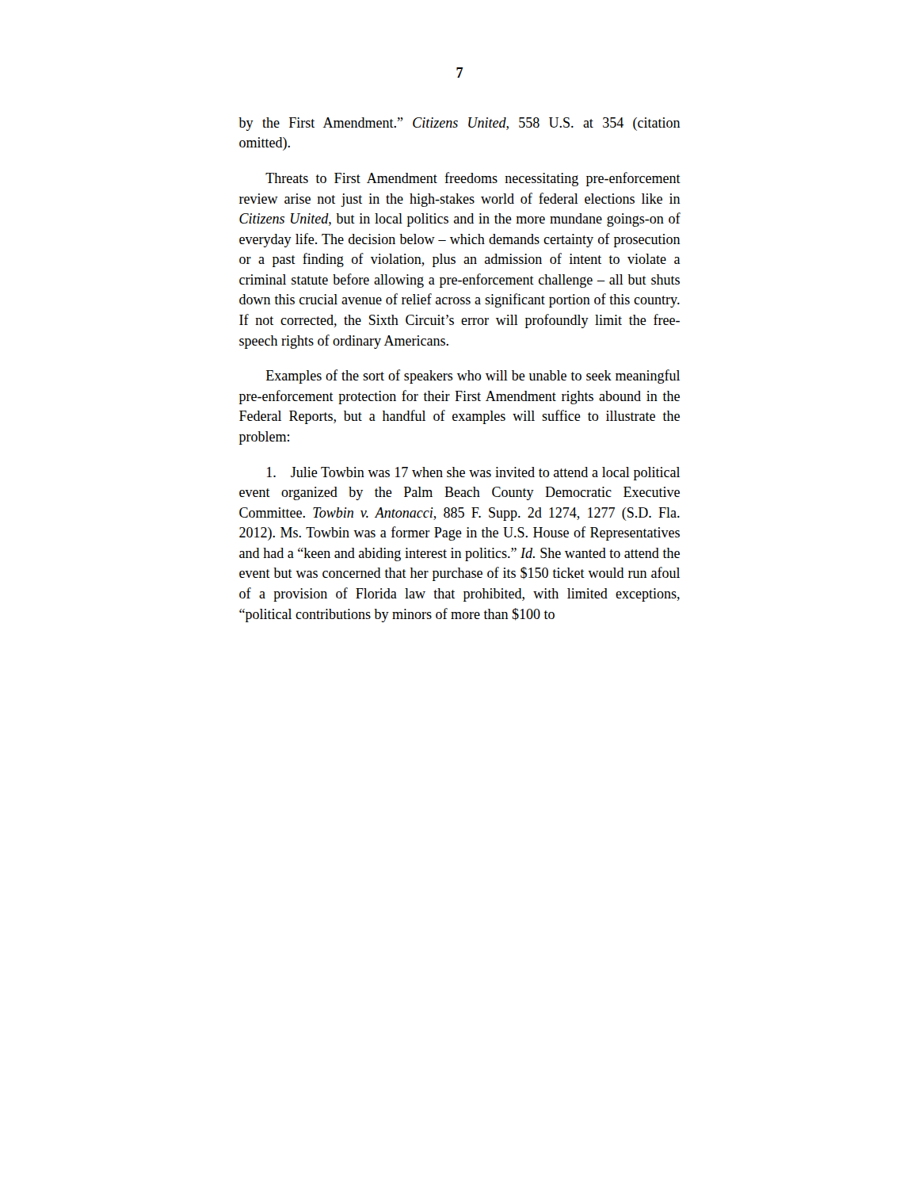7
by the First Amendment.” Citizens United, 558 U.S. at 354 (citation omitted).
Threats to First Amendment freedoms necessitating pre-enforcement review arise not just in the high-stakes world of federal elections like in Citizens United, but in local politics and in the more mundane goings-on of everyday life. The decision below – which demands certainty of prosecution or a past finding of violation, plus an admission of intent to violate a criminal statute before allowing a pre-enforcement challenge – all but shuts down this crucial avenue of relief across a significant portion of this country. If not corrected, the Sixth Circuit’s error will profoundly limit the free-speech rights of ordinary Americans.
Examples of the sort of speakers who will be unable to seek meaningful pre-enforcement protection for their First Amendment rights abound in the Federal Reports, but a handful of examples will suffice to illustrate the problem:
1.  Julie Towbin was 17 when she was invited to attend a local political event organized by the Palm Beach County Democratic Executive Committee. Towbin v. Antonacci, 885 F. Supp. 2d 1274, 1277 (S.D. Fla. 2012). Ms. Towbin was a former Page in the U.S. House of Representatives and had a “keen and abiding interest in politics.” Id. She wanted to attend the event but was concerned that her purchase of its $150 ticket would run afoul of a provision of Florida law that prohibited, with limited exceptions, “political contributions by minors of more than $100 to